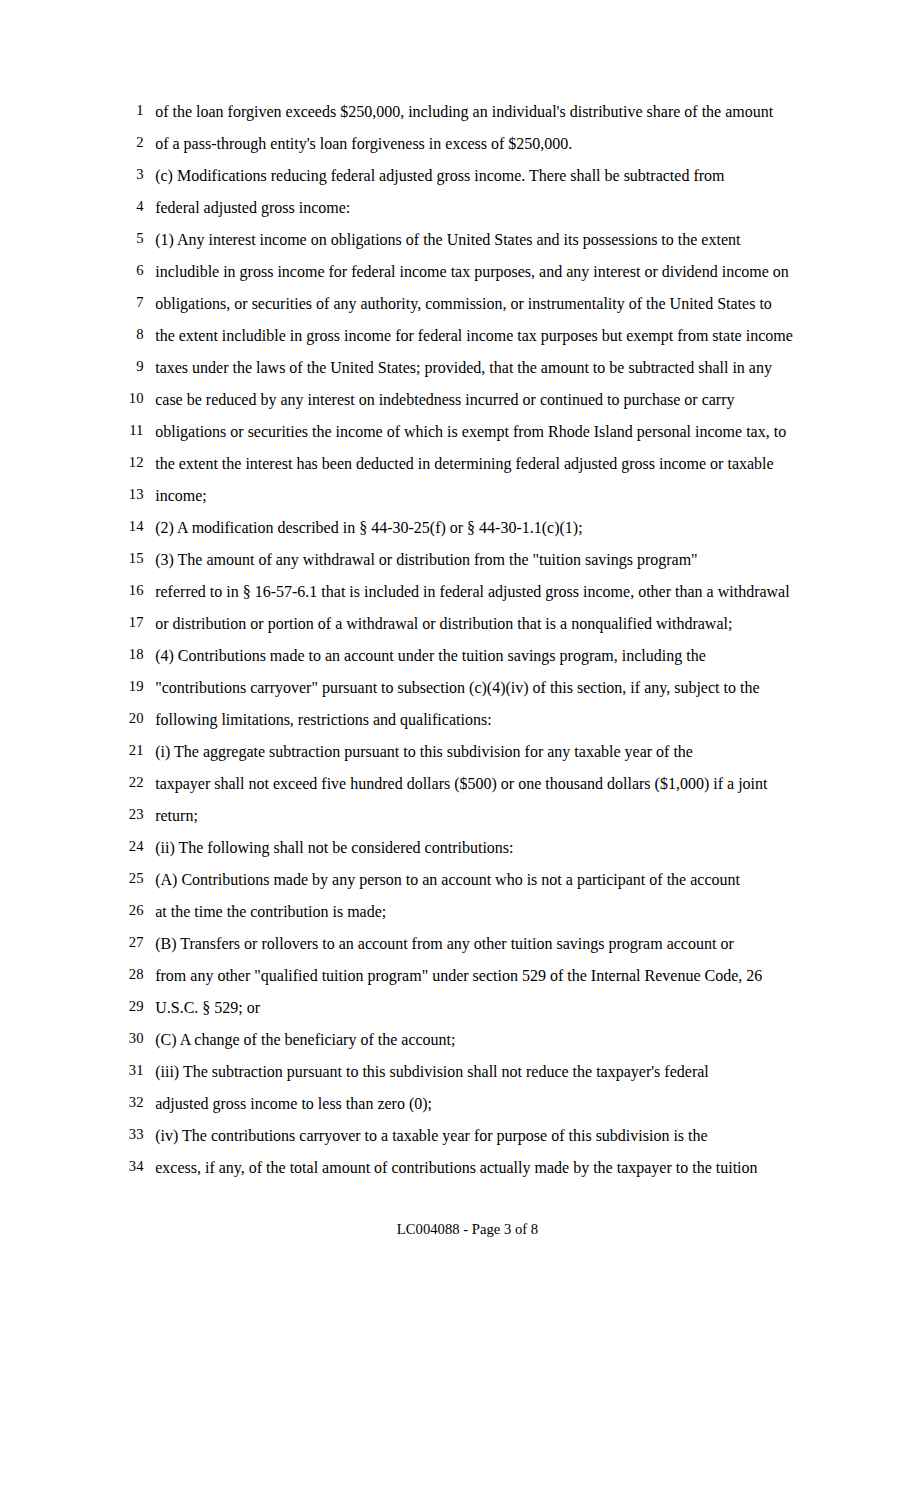of the loan forgiven exceeds $250,000, including an individual's distributive share of the amount
of a pass-through entity's loan forgiveness in excess of $250,000.
(c) Modifications reducing federal adjusted gross income. There shall be subtracted from
federal adjusted gross income:
(1) Any interest income on obligations of the United States and its possessions to the extent
includible in gross income for federal income tax purposes, and any interest or dividend income on
obligations, or securities of any authority, commission, or instrumentality of the United States to
the extent includible in gross income for federal income tax purposes but exempt from state income
taxes under the laws of the United States; provided, that the amount to be subtracted shall in any
case be reduced by any interest on indebtedness incurred or continued to purchase or carry
obligations or securities the income of which is exempt from Rhode Island personal income tax, to
the extent the interest has been deducted in determining federal adjusted gross income or taxable
income;
(2) A modification described in § 44-30-25(f) or § 44-30-1.1(c)(1);
(3) The amount of any withdrawal or distribution from the "tuition savings program"
referred to in § 16-57-6.1 that is included in federal adjusted gross income, other than a withdrawal
or distribution or portion of a withdrawal or distribution that is a nonqualified withdrawal;
(4) Contributions made to an account under the tuition savings program, including the
"contributions carryover" pursuant to subsection (c)(4)(iv) of this section, if any, subject to the
following limitations, restrictions and qualifications:
(i) The aggregate subtraction pursuant to this subdivision for any taxable year of the
taxpayer shall not exceed five hundred dollars ($500) or one thousand dollars ($1,000) if a joint
return;
(ii) The following shall not be considered contributions:
(A) Contributions made by any person to an account who is not a participant of the account
at the time the contribution is made;
(B) Transfers or rollovers to an account from any other tuition savings program account or
from any other "qualified tuition program" under section 529 of the Internal Revenue Code, 26
U.S.C. § 529; or
(C) A change of the beneficiary of the account;
(iii) The subtraction pursuant to this subdivision shall not reduce the taxpayer's federal
adjusted gross income to less than zero (0);
(iv) The contributions carryover to a taxable year for purpose of this subdivision is the
excess, if any, of the total amount of contributions actually made by the taxpayer to the tuition
LC004088 - Page 3 of 8